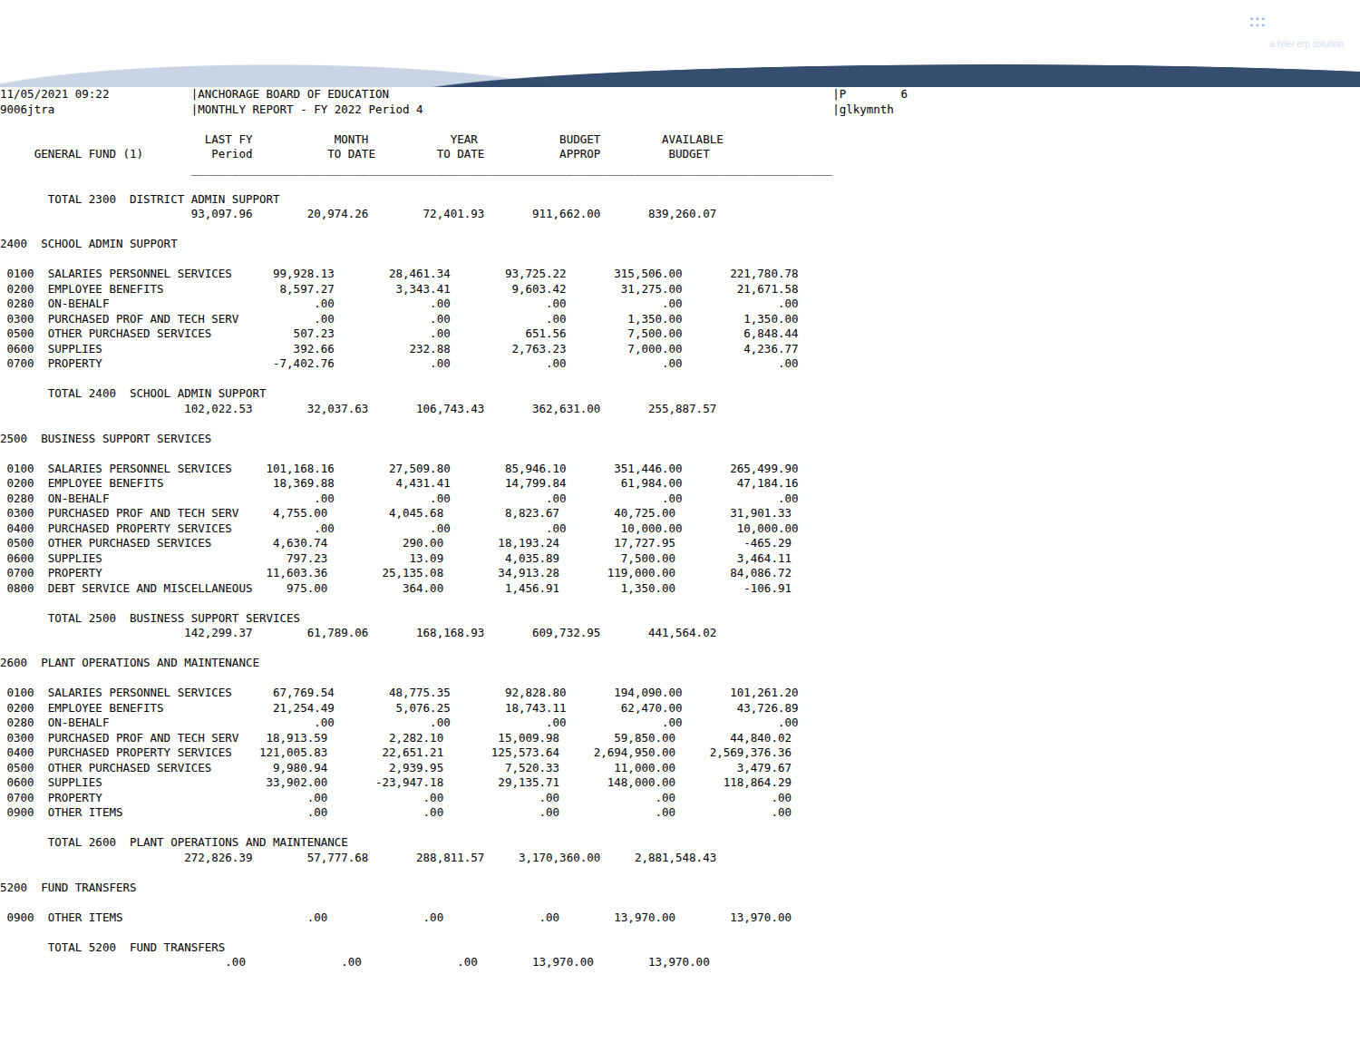••••••
munis
a tyler erp solution
11/05/2021 09:22            |ANCHORAGE BOARD OF EDUCATION                                                                 |P        6
9006jtra                    |MONTHLY REPORT - FY 2022 Period 4                                                            |glkymnth

                              LAST FY            MONTH            YEAR            BUDGET         AVAILABLE
     GENERAL FUND (1)          Period           TO DATE         TO DATE           APPROP          BUDGET
                            ______________________________________________________________________________________________

       TOTAL 2300  DISTRICT ADMIN SUPPORT
                            93,097.96        20,974.26        72,401.93       911,662.00       839,260.07

2400  SCHOOL ADMIN SUPPORT

 0100  SALARIES PERSONNEL SERVICES      99,928.13        28,461.34        93,725.22       315,506.00       221,780.78
 0200  EMPLOYEE BENEFITS                 8,597.27         3,343.41         9,603.42        31,275.00        21,671.58
 0280  ON-BEHALF                              .00              .00              .00              .00              .00
 0300  PURCHASED PROF AND TECH SERV           .00              .00              .00         1,350.00         1,350.00
 0500  OTHER PURCHASED SERVICES            507.23              .00           651.56         7,500.00         6,848.44
 0600  SUPPLIES                            392.66           232.88         2,763.23         7,000.00         4,236.77
 0700  PROPERTY                         -7,402.76              .00              .00              .00              .00

       TOTAL 2400  SCHOOL ADMIN SUPPORT
                           102,022.53        32,037.63       106,743.43       362,631.00       255,887.57

2500  BUSINESS SUPPORT SERVICES

 0100  SALARIES PERSONNEL SERVICES     101,168.16        27,509.80        85,946.10       351,446.00       265,499.90
 0200  EMPLOYEE BENEFITS                18,369.88         4,431.41        14,799.84        61,984.00        47,184.16
 0280  ON-BEHALF                              .00              .00              .00              .00              .00
 0300  PURCHASED PROF AND TECH SERV     4,755.00         4,045.68         8,823.67        40,725.00        31,901.33
 0400  PURCHASED PROPERTY SERVICES            .00              .00              .00        10,000.00        10,000.00
 0500  OTHER PURCHASED SERVICES         4,630.74           290.00        18,193.24        17,727.95          -465.29
 0600  SUPPLIES                           797.23            13.09         4,035.89         7,500.00         3,464.11
 0700  PROPERTY                        11,603.36        25,135.08        34,913.28       119,000.00        84,086.72
 0800  DEBT SERVICE AND MISCELLANEOUS     975.00           364.00         1,456.91         1,350.00          -106.91

       TOTAL 2500  BUSINESS SUPPORT SERVICES
                           142,299.37        61,789.06       168,168.93       609,732.95       441,564.02

2600  PLANT OPERATIONS AND MAINTENANCE

 0100  SALARIES PERSONNEL SERVICES      67,769.54        48,775.35        92,828.80       194,090.00       101,261.20
 0200  EMPLOYEE BENEFITS                21,254.49         5,076.25        18,743.11        62,470.00        43,726.89
 0280  ON-BEHALF                              .00              .00              .00              .00              .00
 0300  PURCHASED PROF AND TECH SERV    18,913.59         2,282.10        15,009.98        59,850.00        44,840.02
 0400  PURCHASED PROPERTY SERVICES    121,005.83        22,651.21       125,573.64     2,694,950.00     2,569,376.36
 0500  OTHER PURCHASED SERVICES         9,980.94         2,939.95         7,520.33        11,000.00         3,479.67
 0600  SUPPLIES                        33,902.00       -23,947.18        29,135.71       148,000.00       118,864.29
 0700  PROPERTY                              .00              .00              .00              .00              .00
 0900  OTHER ITEMS                           .00              .00              .00              .00              .00

       TOTAL 2600  PLANT OPERATIONS AND MAINTENANCE
                           272,826.39        57,777.68       288,811.57     3,170,360.00     2,881,548.43

5200  FUND TRANSFERS

 0900  OTHER ITEMS                           .00              .00              .00        13,970.00        13,970.00

       TOTAL 5200  FUND TRANSFERS
                                 .00              .00              .00        13,970.00        13,970.00